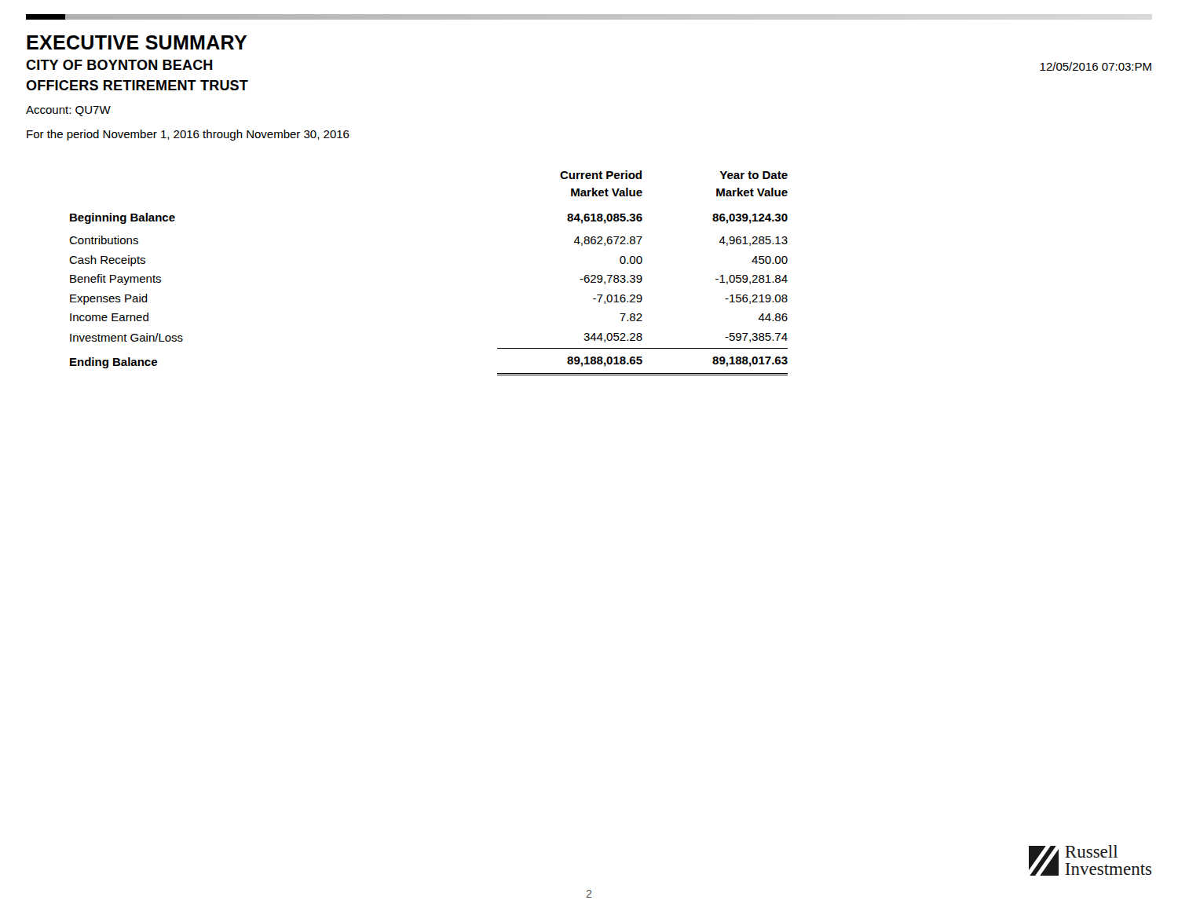EXECUTIVE SUMMARY
CITY OF BOYNTON BEACH
OFFICERS RETIREMENT TRUST
Account: QU7W
For the period November 1, 2016 through November 30, 2016
12/05/2016 07:03:PM
| | Current Period Market Value | Year to Date Market Value |
| --- | --- | --- |
| Beginning Balance | 84,618,085.36 | 86,039,124.30 |
| Contributions | 4,862,672.87 | 4,961,285.13 |
| Cash Receipts | 0.00 | 450.00 |
| Benefit Payments | -629,783.39 | -1,059,281.84 |
| Expenses Paid | -7,016.29 | -156,219.08 |
| Income Earned | 7.82 | 44.86 |
| Investment Gain/Loss | 344,052.28 | -597,385.74 |
| Ending Balance | 89,188,018.65 | 89,188,017.63 |
Russell Investments
2